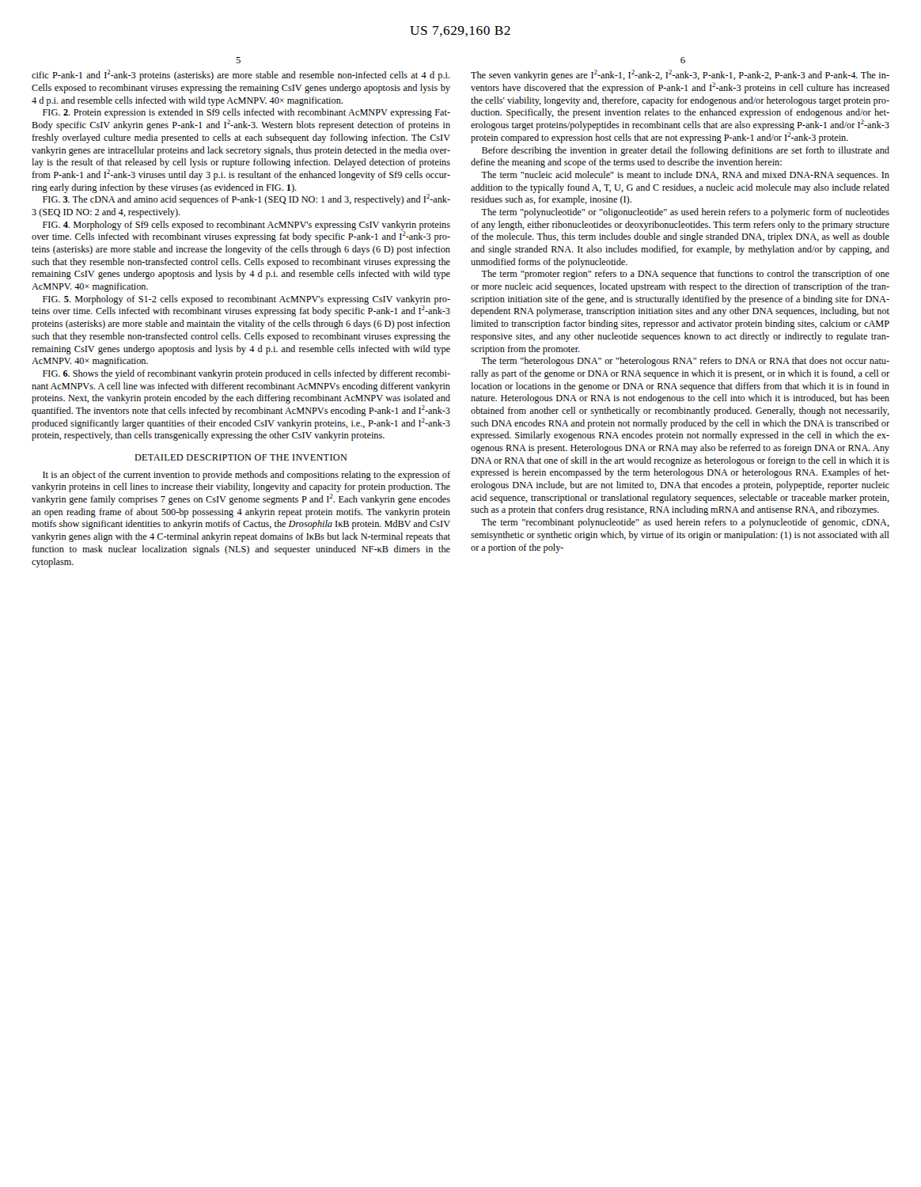US 7,629,160 B2
5 6
cific P-ank-1 and I2-ank-3 proteins (asterisks) are more stable and resemble non-infected cells at 4 d p.i. Cells exposed to recombinant viruses expressing the remaining CsIV genes undergo apoptosis and lysis by 4 d p.i. and resemble cells infected with wild type AcMNPV. 40× magnification.
FIG. 2. Protein expression is extended in Sf9 cells infected with recombinant AcMNPV expressing Fat-Body specific CsIV ankyrin genes P-ank-1 and I2-ank-3. Western blots represent detection of proteins in freshly overlayed culture media presented to cells at each subsequent day following infection. The CsIV vankyrin genes are intracellular proteins and lack secretory signals, thus protein detected in the media overlay is the result of that released by cell lysis or rupture following infection. Delayed detection of proteins from P-ank-1 and I2-ank-3 viruses until day 3 p.i. is resultant of the enhanced longevity of Sf9 cells occurring early during infection by these viruses (as evidenced in FIG. 1).
FIG. 3. The cDNA and amino acid sequences of P-ank-1 (SEQ ID NO: 1 and 3, respectively) and I2-ank-3 (SEQ ID NO: 2 and 4, respectively).
FIG. 4. Morphology of Sf9 cells exposed to recombinant AcMNPV's expressing CsIV vankyrin proteins over time. Cells infected with recombinant viruses expressing fat body specific P-ank-1 and I2-ank-3 proteins (asterisks) are more stable and increase the longevity of the cells through 6 days (6 D) post infection such that they resemble non-transfected control cells. Cells exposed to recombinant viruses expressing the remaining CsIV genes undergo apoptosis and lysis by 4 d p.i. and resemble cells infected with wild type AcMNPV. 40× magnification.
FIG. 5. Morphology of S1-2 cells exposed to recombinant AcMNPV's expressing CsIV vankyrin proteins over time. Cells infected with recombinant viruses expressing fat body specific P-ank-1 and I2-ank-3 proteins (asterisks) are more stable and maintain the vitality of the cells through 6 days (6 D) post infection such that they resemble non-transfected control cells. Cells exposed to recombinant viruses expressing the remaining CsIV genes undergo apoptosis and lysis by 4 d p.i. and resemble cells infected with wild type AcMNPV. 40× magnification.
FIG. 6. Shows the yield of recombinant vankyrin protein produced in cells infected by different recombinant AcMNPVs. A cell line was infected with different recombinant AcMNPVs encoding different vankyrin proteins. Next, the vankyrin protein encoded by the each differing recombinant AcMNPV was isolated and quantified. The inventors note that cells infected by recombinant AcMNPVs encoding P-ank-1 and I2-ank-3 produced significantly larger quantities of their encoded CsIV vankyrin proteins, i.e., P-ank-1 and I2-ank-3 protein, respectively, than cells transgenically expressing the other CsIV vankyrin proteins.
DETAILED DESCRIPTION OF THE INVENTION
It is an object of the current invention to provide methods and compositions relating to the expression of vankyrin proteins in cell lines to increase their viability, longevity and capacity for protein production. The vankyrin gene family comprises 7 genes on CsIV genome segments P and I2. Each vankyrin gene encodes an open reading frame of about 500-bp possessing 4 ankyrin repeat protein motifs. The vankyrin protein motifs show significant identities to ankyrin motifs of Cactus, the Drosophila IκB protein. MdBV and CsIV vankyrin genes align with the 4 C-terminal ankyrin repeat domains of IκBs but lack N-terminal repeats that function to mask nuclear localization signals (NLS) and sequester uninduced NF-κB dimers in the cytoplasm.
The seven vankyrin genes are I2-ank-1, I2-ank-2, I2-ank-3, P-ank-1, P-ank-2, P-ank-3 and P-ank-4. The inventors have discovered that the expression of P-ank-1 and I2-ank-3 proteins in cell culture has increased the cells' viability, longevity and, therefore, capacity for endogenous and/or heterologous target protein production. Specifically, the present invention relates to the enhanced expression of endogenous and/or heterologous target proteins/polypeptides in recombinant cells that are also expressing P-ank-1 and/or I2-ank-3 protein compared to expression host cells that are not expressing P-ank-1 and/or I2-ank-3 protein.
Before describing the invention in greater detail the following definitions are set forth to illustrate and define the meaning and scope of the terms used to describe the invention herein:
The term "nucleic acid molecule" is meant to include DNA, RNA and mixed DNA-RNA sequences. In addition to the typically found A, T, U, G and C residues, a nucleic acid molecule may also include related residues such as, for example, inosine (I).
The term "polynucleotide" or "oligonucleotide" as used herein refers to a polymeric form of nucleotides of any length, either ribonucleotides or deoxyribonucleotides. This term refers only to the primary structure of the molecule. Thus, this term includes double and single stranded DNA, triplex DNA, as well as double and single stranded RNA. It also includes modified, for example, by methylation and/or by capping, and unmodified forms of the polynucleotide.
The term "promoter region" refers to a DNA sequence that functions to control the transcription of one or more nucleic acid sequences, located upstream with respect to the direction of transcription of the transcription initiation site of the gene, and is structurally identified by the presence of a binding site for DNA-dependent RNA polymerase, transcription initiation sites and any other DNA sequences, including, but not limited to transcription factor binding sites, repressor and activator protein binding sites, calcium or cAMP responsive sites, and any other nucleotide sequences known to act directly or indirectly to regulate transcription from the promoter.
The term "heterologous DNA" or "heterologous RNA" refers to DNA or RNA that does not occur naturally as part of the genome or DNA or RNA sequence in which it is present, or in which it is found, a cell or location or locations in the genome or DNA or RNA sequence that differs from that which it is in found in nature. Heterologous DNA or RNA is not endogenous to the cell into which it is introduced, but has been obtained from another cell or synthetically or recombinantly produced. Generally, though not necessarily, such DNA encodes RNA and protein not normally produced by the cell in which the DNA is transcribed or expressed. Similarly exogenous RNA encodes protein not normally expressed in the cell in which the exogenous RNA is present. Heterologous DNA or RNA may also be referred to as foreign DNA or RNA. Any DNA or RNA that one of skill in the art would recognize as heterologous or foreign to the cell in which it is expressed is herein encompassed by the term heterologous DNA or heterologous RNA. Examples of heterologous DNA include, but are not limited to, DNA that encodes a protein, polypeptide, reporter nucleic acid sequence, transcriptional or translational regulatory sequences, selectable or traceable marker protein, such as a protein that confers drug resistance, RNA including mRNA and antisense RNA, and ribozymes.
The term "recombinant polynucleotide" as used herein refers to a polynucleotide of genomic, cDNA, semisynthetic or synthetic origin which, by virtue of its origin or manipulation: (1) is not associated with all or a portion of the poly-